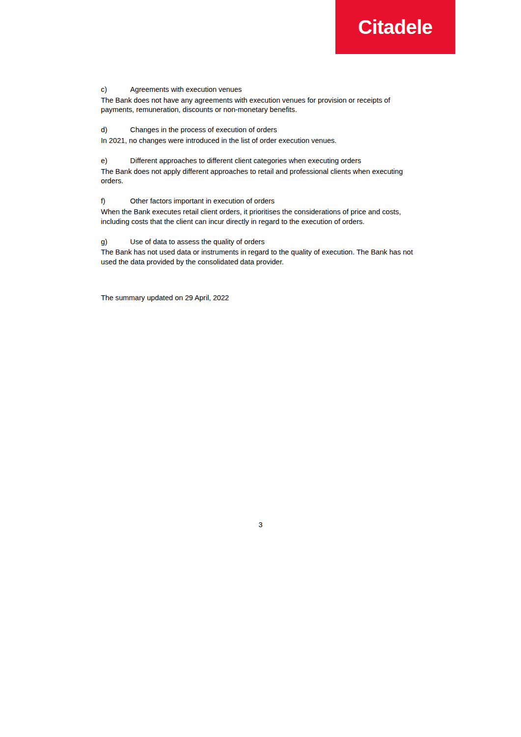Citadele
c) Agreements with execution venues
The Bank does not have any agreements with execution venues for provision or receipts of payments, remuneration, discounts or non-monetary benefits.
d) Changes in the process of execution of orders
In 2021, no changes were introduced in the list of order execution venues.
e) Different approaches to different client categories when executing orders
The Bank does not apply different approaches to retail and professional clients when executing orders.
f) Other factors important in execution of orders
When the Bank executes retail client orders, it prioritises the considerations of price and costs, including costs that the client can incur directly in regard to the execution of orders.
g) Use of data to assess the quality of orders
The Bank has not used data or instruments in regard to the quality of execution. The Bank has not used the data provided by the consolidated data provider.
The summary updated on 29 April, 2022
3